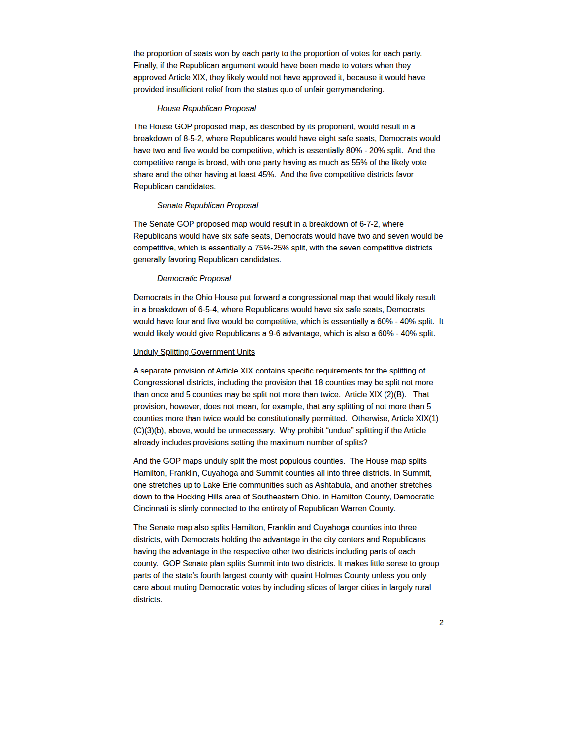the proportion of seats won by each party to the proportion of votes for each party. Finally, if the Republican argument would have been made to voters when they approved Article XIX, they likely would not have approved it, because it would have provided insufficient relief from the status quo of unfair gerrymandering.
House Republican Proposal
The House GOP proposed map, as described by its proponent, would result in a breakdown of 8-5-2, where Republicans would have eight safe seats, Democrats would have two and five would be competitive, which is essentially 80% - 20% split. And the competitive range is broad, with one party having as much as 55% of the likely vote share and the other having at least 45%. And the five competitive districts favor Republican candidates.
Senate Republican Proposal
The Senate GOP proposed map would result in a breakdown of 6-7-2, where Republicans would have six safe seats, Democrats would have two and seven would be competitive, which is essentially a 75%-25% split, with the seven competitive districts generally favoring Republican candidates.
Democratic Proposal
Democrats in the Ohio House put forward a congressional map that would likely result in a breakdown of 6-5-4, where Republicans would have six safe seats, Democrats would have four and five would be competitive, which is essentially a 60% - 40% split. It would likely would give Republicans a 9-6 advantage, which is also a 60% - 40% split.
Unduly Splitting Government Units
A separate provision of Article XIX contains specific requirements for the splitting of Congressional districts, including the provision that 18 counties may be split not more than once and 5 counties may be split not more than twice. Article XIX (2)(B). That provision, however, does not mean, for example, that any splitting of not more than 5 counties more than twice would be constitutionally permitted. Otherwise, Article XIX(1)(C)(3)(b), above, would be unnecessary. Why prohibit “undue” splitting if the Article already includes provisions setting the maximum number of splits?
And the GOP maps unduly split the most populous counties. The House map splits Hamilton, Franklin, Cuyahoga and Summit counties all into three districts. In Summit, one stretches up to Lake Erie communities such as Ashtabula, and another stretches down to the Hocking Hills area of Southeastern Ohio. in Hamilton County, Democratic Cincinnati is slimly connected to the entirety of Republican Warren County.
The Senate map also splits Hamilton, Franklin and Cuyahoga counties into three districts, with Democrats holding the advantage in the city centers and Republicans having the advantage in the respective other two districts including parts of each county. GOP Senate plan splits Summit into two districts. It makes little sense to group parts of the state’s fourth largest county with quaint Holmes County unless you only care about muting Democratic votes by including slices of larger cities in largely rural districts.
2